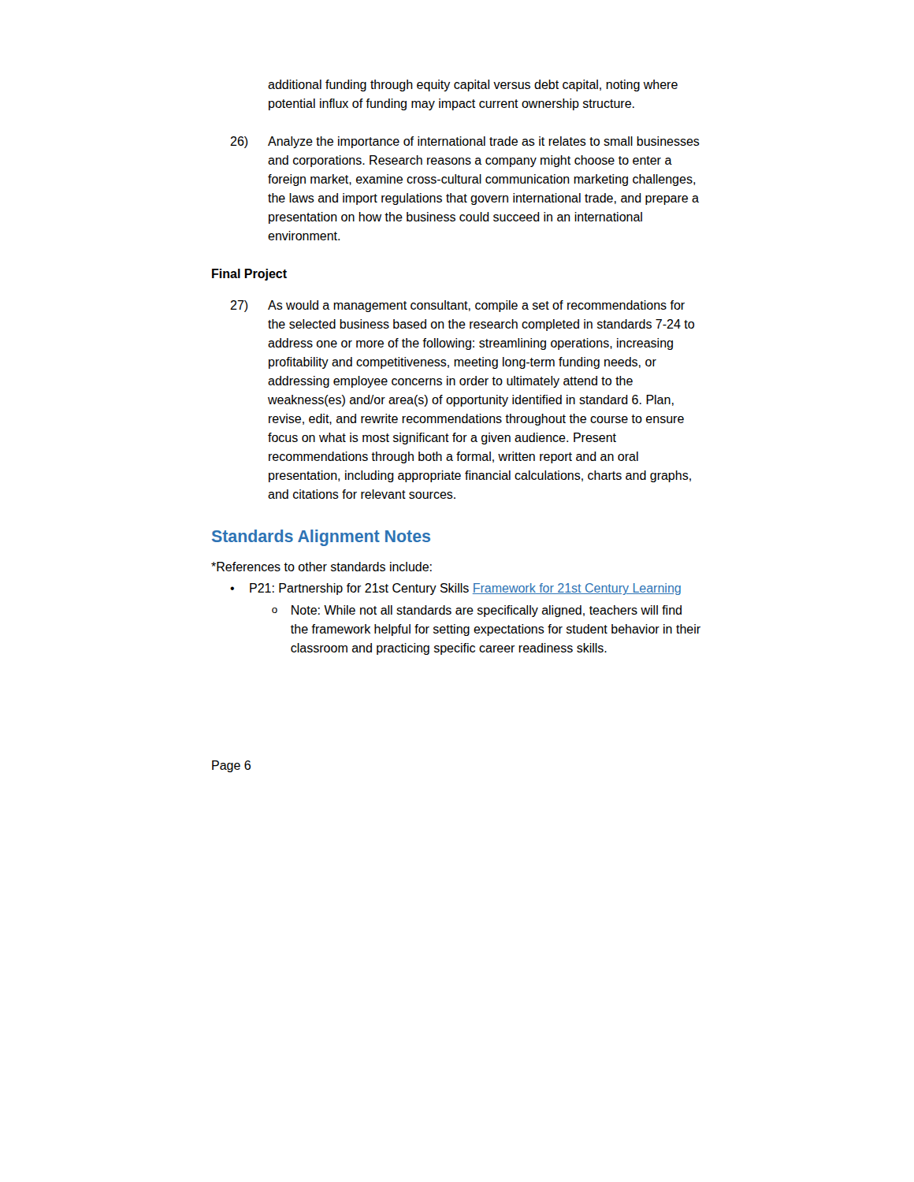additional funding through equity capital versus debt capital, noting where potential influx of funding may impact current ownership structure.
26) Analyze the importance of international trade as it relates to small businesses and corporations. Research reasons a company might choose to enter a foreign market, examine cross-cultural communication marketing challenges, the laws and import regulations that govern international trade, and prepare a presentation on how the business could succeed in an international environment.
Final Project
27) As would a management consultant, compile a set of recommendations for the selected business based on the research completed in standards 7-24 to address one or more of the following: streamlining operations, increasing profitability and competitiveness, meeting long-term funding needs, or addressing employee concerns in order to ultimately attend to the weakness(es) and/or area(s) of opportunity identified in standard 6. Plan, revise, edit, and rewrite recommendations throughout the course to ensure focus on what is most significant for a given audience. Present recommendations through both a formal, written report and an oral presentation, including appropriate financial calculations, charts and graphs, and citations for relevant sources.
Standards Alignment Notes
*References to other standards include:
P21: Partnership for 21st Century Skills Framework for 21st Century Learning
Note: While not all standards are specifically aligned, teachers will find the framework helpful for setting expectations for student behavior in their classroom and practicing specific career readiness skills.
Page 6